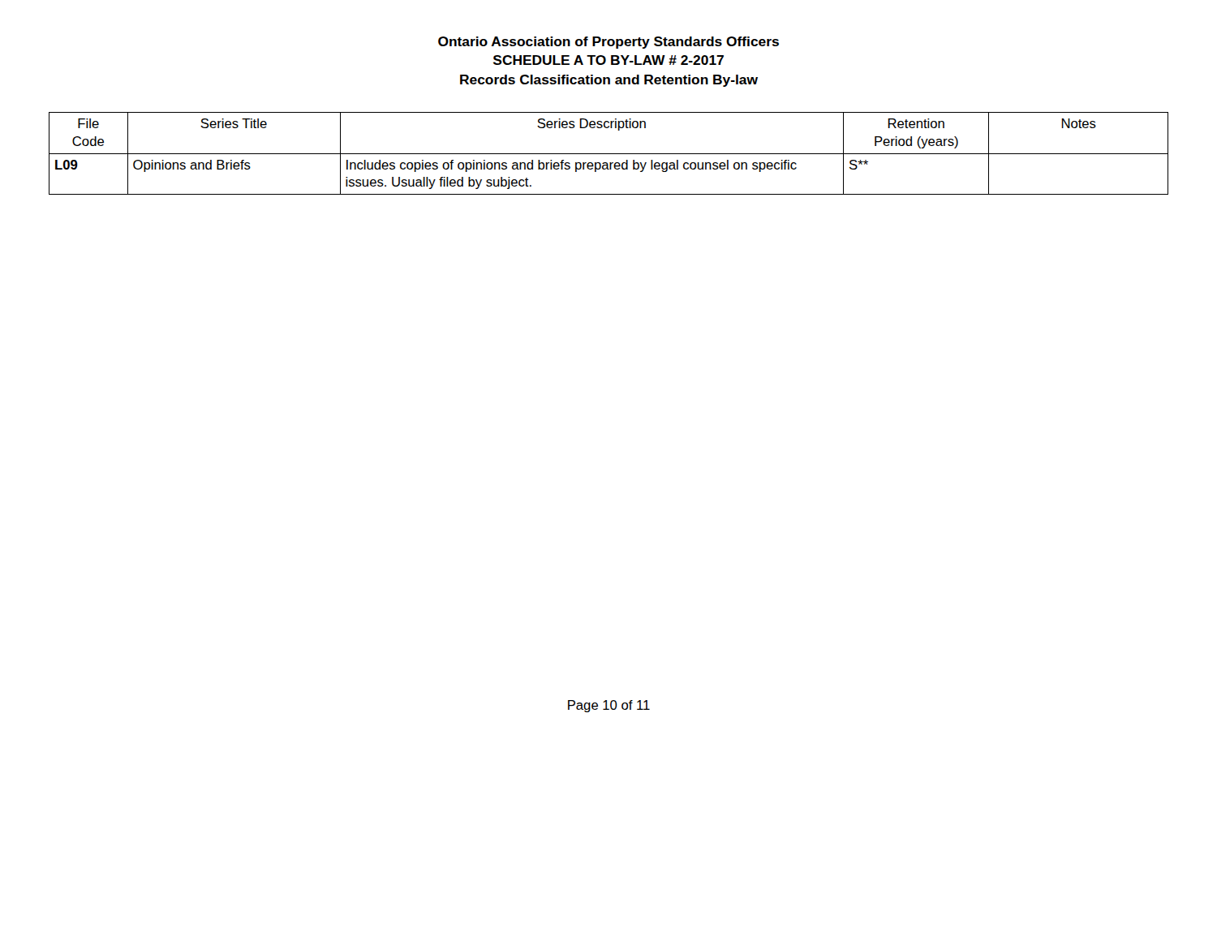Ontario Association of Property Standards Officers
SCHEDULE A TO BY-LAW # 2-2017
Records Classification and Retention By-law
| File Code | Series Title | Series Description | Retention Period (years) | Notes |
| --- | --- | --- | --- | --- |
| L09 | Opinions and Briefs | Includes copies of opinions and briefs prepared by legal counsel on specific issues. Usually filed by subject. | S** | |
Page 10 of 11